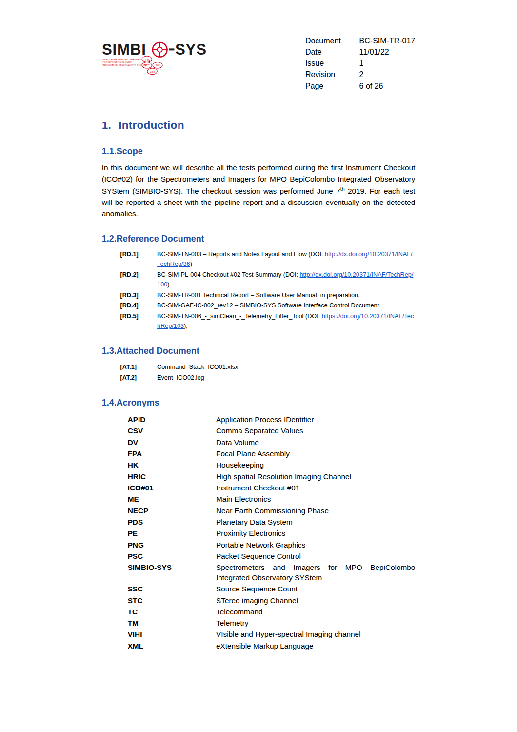SIMBI SYS SPECTROMETERS AND IMAGERS FOR MPO BEPICOLOMBO INTEGRATED OBSERVATORY SYSTEM HRIC STC SIC VIHI
| Document | BC-SIM-TR-017 |
| Date | 11/01/22 |
| Issue | 1 |
| Revision | 2 |
| Page | 6 of 26 |
1. Introduction
1.1.Scope
In this document we will describe all the tests performed during the first Instrument Checkout (ICO#02) for the Spectrometers and Imagers for MPO BepiColombo Integrated Observatory SYStem (SIMBIO-SYS). The checkout session was performed June 7th 2019. For each test will be reported a sheet with the pipeline report and a discussion eventually on the detected anomalies.
1.2.Reference Document
| [RD.1] | BC-SIM-TN-003 – Reports and Notes Layout and Flow (DOI: http://dx.doi.org/10.20371/INAF/TechRep/36 ) |
| [RD.2] | BC-SIM-PL-004 Checkout #02 Test Summary (DOI: http://dx.doi.org/10.20371/INAF/TechRep/100 ) |
| [RD.3] | BC-SIM-TR-001 Technical Report – Software User Manual, in preparation. |
| [RD.4] | BC-SIM-GAF-IC-002_rev12 – SIMBIO-SYS Software Interface Control Document |
| [RD.5] | BC-SIM-TN-006_-_simClean_-_Telemetry_Filter_Tool (DOI: https://doi.org/10.20371/INAF/TechRep/103 ); |
1.3.Attached Document
| [AT.1] | Command_Stack_ICO01.xlsx |
| [AT.2] | Event_ICO02.log |
1.4.Acronyms
| APID | Application Process IDentifier |
| CSV | Comma Separated Values |
| DV | Data Volume |
| FPA | Focal Plane Assembly |
| HK | Housekeeping |
| HRIC | High spatial Resolution Imaging Channel |
| ICO#01 | Instrument Checkout #01 |
| ME | Main Electronics |
| NECP | Near Earth Commissioning Phase |
| PDS | Planetary Data System |
| PE | Proximity Electronics |
| PNG | Portable Network Graphics |
| PSC | Packet Sequence Control |
| SIMBIO-SYS | Spectrometers and Imagers for MPO BepiColombo Integrated Observatory SYStem |
| SSC | Source Sequence Count |
| STC | STereo imaging Channel |
| TC | Telecommand |
| TM | Telemetry |
| VIHI | VIsible and Hyper-spectral Imaging channel |
| XML | eXtensible Markup Language |